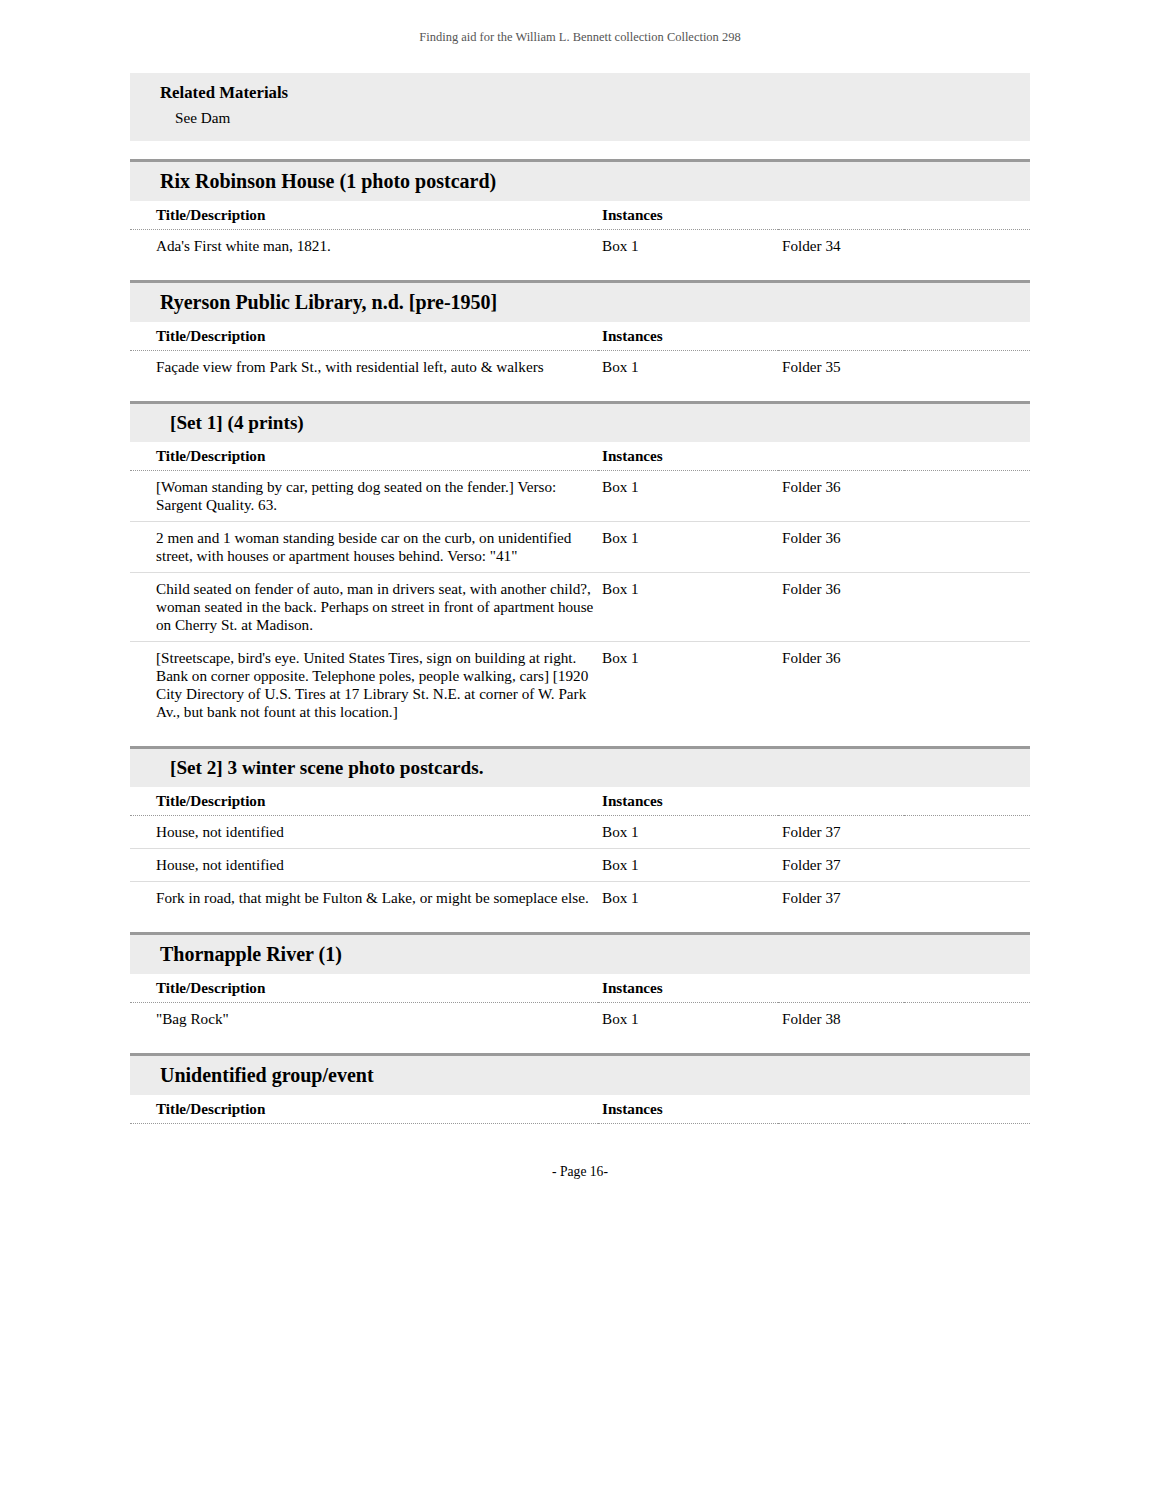Finding aid for the William L. Bennett collection Collection 298
Related Materials
See Dam
Rix Robinson House (1 photo postcard)
| Title/Description | Instances | | |
| --- | --- | --- | --- |
| Ada's First white man, 1821. | Box 1 | Folder 34 | |
Ryerson Public Library, n.d. [pre-1950]
| Title/Description | Instances | | |
| --- | --- | --- | --- |
| Façade view from Park St., with residential left, auto & walkers | Box 1 | Folder 35 | |
[Set 1] (4 prints)
| Title/Description | Instances | | |
| --- | --- | --- | --- |
| [Woman standing by car, petting dog seated on the fender.] Verso: Sargent Quality. 63. | Box 1 | Folder 36 | |
| 2 men and 1 woman standing beside car on the curb, on unidentified street, with houses or apartment houses behind. Verso: "41" | Box 1 | Folder 36 | |
| Child seated on fender of auto, man in drivers seat, with another child?, woman seated in the back. Perhaps on street in front of apartment house on Cherry St. at Madison. | Box 1 | Folder 36 | |
| [Streetscape, bird's eye. United States Tires, sign on building at right. Bank on corner opposite. Telephone poles, people walking, cars] [1920 City Directory of U.S. Tires at 17 Library St. N.E. at corner of W. Park Av., but bank not fount at this location.] | Box 1 | Folder 36 | |
[Set 2] 3 winter scene photo postcards.
| Title/Description | Instances | | |
| --- | --- | --- | --- |
| House, not identified | Box 1 | Folder 37 | |
| House, not identified | Box 1 | Folder 37 | |
| Fork in road, that might be Fulton & Lake, or might be someplace else. | Box 1 | Folder 37 | |
Thornapple River (1)
| Title/Description | Instances | | |
| --- | --- | --- | --- |
| "Bag Rock" | Box 1 | Folder 38 | |
Unidentified group/event
| Title/Description | Instances | | |
| --- | --- | --- | --- |
- Page 16-